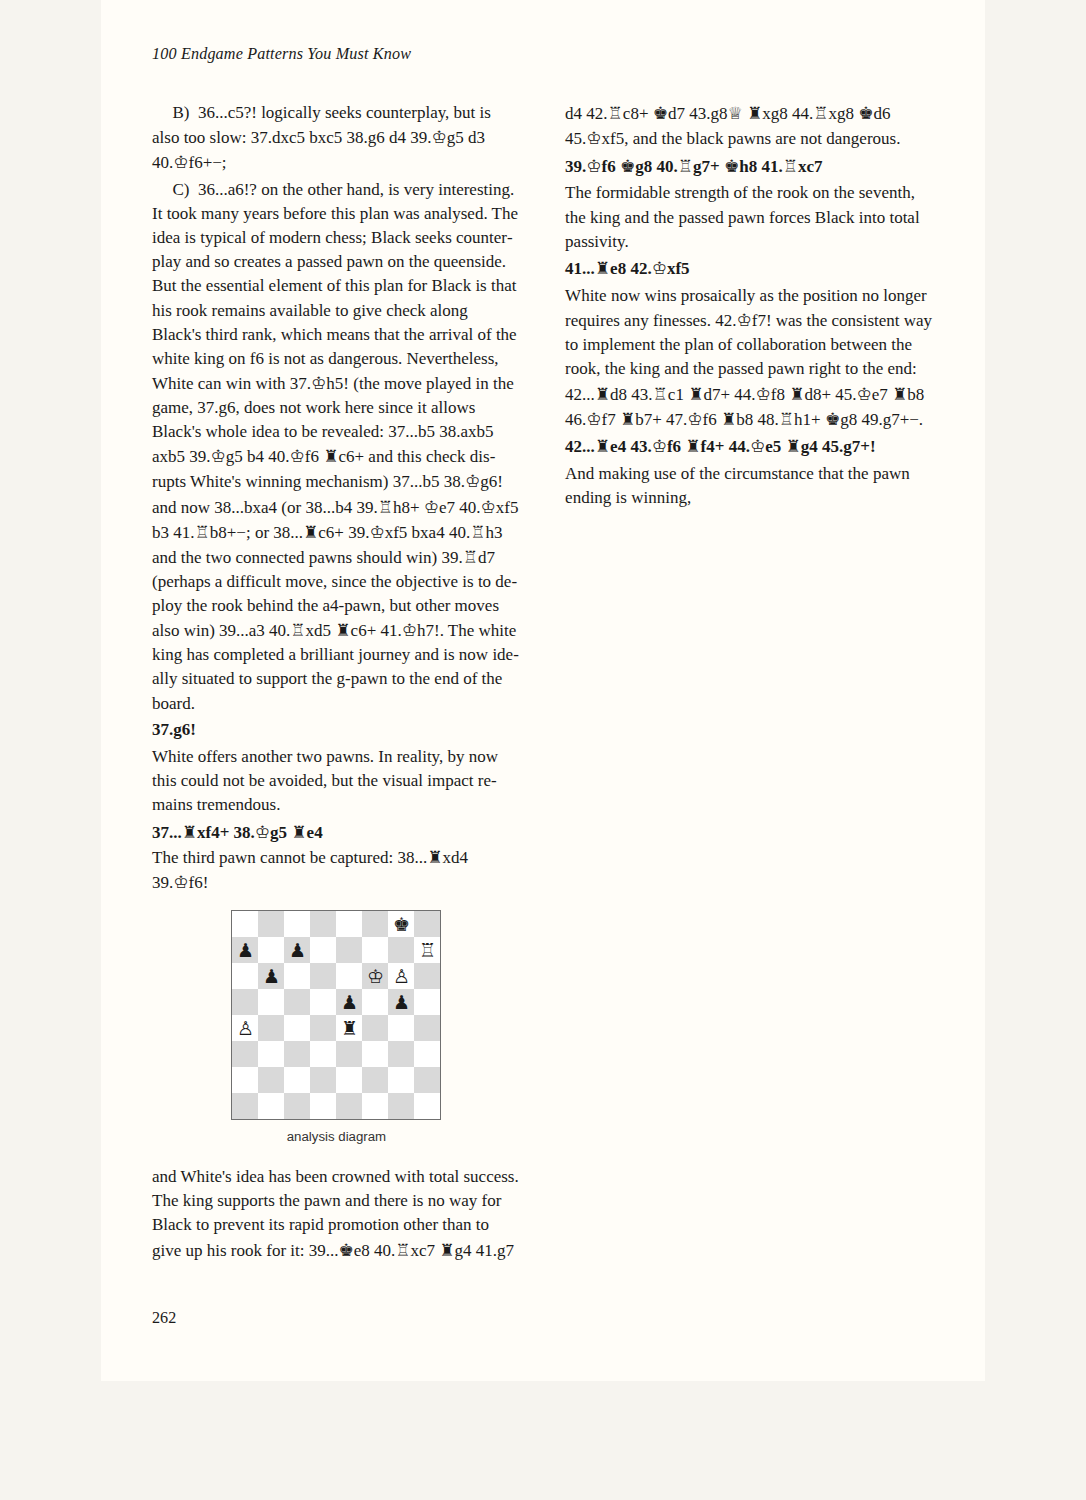100 Endgame Patterns You Must Know
B) 36...c5?! logically seeks counterplay, but is also too slow: 37.dxc5 bxc5 38.g6 d4 39.♔g5 d3 40.♔f6+−;
C) 36...a6!? on the other hand, is very interesting. It took many years before this plan was analysed. The idea is typical of modern chess; Black seeks counterplay and so creates a passed pawn on the queenside. But the essential element of this plan for Black is that his rook remains available to give check along Black's third rank, which means that the arrival of the white king on f6 is not as dangerous. Nevertheless, White can win with 37.♔h5! (the move played in the game, 37.g6, does not work here since it allows Black's whole idea to be revealed: 37...b5 38.axb5 axb5 39.♔g5 b4 40.♔f6 ♜c6+ and this check disrupts White's winning mechanism) 37...b5 38.♔g6! and now 38...bxa4 (or 38...b4 39.♖h8+ ♔e7 40.♔xf5 b3 41.♖b8+−; or 38...♜c6+ 39.♔xf5 bxa4 40.♖h3 and the two connected pawns should win) 39.♖d7 (perhaps a difficult move, since the objective is to deploy the rook behind the a4-pawn, but other moves also win) 39...a3 40.♖xd5 ♜c6+ 41.♔h7!. The white king has completed a brilliant journey and is now ideally situated to support the g-pawn to the end of the board.
37.g6!
White offers another two pawns. In reality, by now this could not be avoided, but the visual impact remains tremendous.
37...♜xf4+ 38.♔g5 ♜e4
The third pawn cannot be captured: 38...♜xd4 39.♔f6!
| | | | | | | ♚ | |
| ♟ | | ♟ | | | | | ♖ |
| | ♟ | | | | ♔ | ♙ | |
| | | | | ♟ | | ♟ | |
| ♙ | | | | ♜ | | | |
analysis diagram
and White's idea has been crowned with total success. The king supports the pawn and there is no way for Black to prevent its rapid promotion other than to give up his rook for it: 39...♚e8 40.♖xc7 ♜g4 41.g7 d4 42.♖c8+ ♚d7 43.g8♕ ♜xg8 44.♖xg8 ♚d6 45.♔xf5, and the black pawns are not dangerous.
39.♔f6 ♚g8 40.♖g7+ ♚h8 41.♖xc7
The formidable strength of the rook on the seventh, the king and the passed pawn forces Black into total passivity.
41...♜e8 42.♔xf5
White now wins prosaically as the position no longer requires any finesses. 42.♔f7! was the consistent way to implement the plan of collaboration between the rook, the king and the passed pawn right to the end: 42...♜d8 43.♖c1 ♜d7+ 44.♔f8 ♜d8+ 45.♔e7 ♜b8 46.♔f7 ♜b7+ 47.♔f6 ♜b8 48.♖h1+ ♚g8 49.g7+−.
42...♜e4 43.♔f6 ♜f4+ 44.♔e5 ♜g4 45.g7+!
And making use of the circumstance that the pawn ending is winning,
262